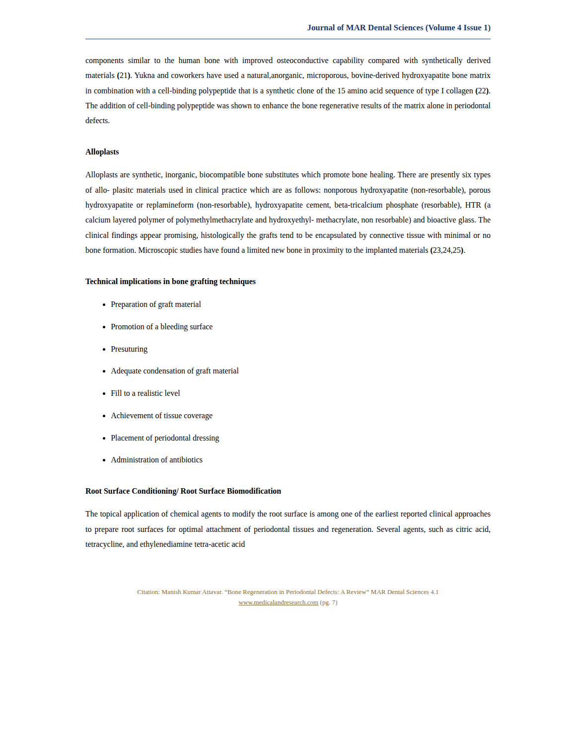Journal of MAR Dental Sciences (Volume 4 Issue 1)
components similar to the human bone with improved osteoconductive capability compared with synthetically derived materials (21). Yukna and coworkers have used a natural,anorganic, microporous, bovine-derived hydroxyapatite bone matrix in combination with a cell-binding polypeptide that is a synthetic clone of the 15 amino acid sequence of type I collagen (22). The addition of cell-binding polypeptide was shown to enhance the bone regenerative results of the matrix alone in periodontal defects.
Alloplasts
Alloplasts are synthetic, inorganic, biocompatible bone substitutes which promote bone healing. There are presently six types of allo- plasitc materials used in clinical practice which are as follows: nonporous hydroxyapatite (non-resorbable), porous hydroxyapatite or replamineform (non-resorbable), hydroxyapatite cement, beta-tricalcium phosphate (resorbable), HTR (a calcium layered polymer of polymethylmethacrylate and hydroxyethyl- methacrylate, non resorbable) and bioactive glass. The clinical findings appear promising, histologically the grafts tend to be encapsulated by connective tissue with minimal or no bone formation. Microscopic studies have found a limited new bone in proximity to the implanted materials (23,24,25).
Technical implications in bone grafting techniques
Preparation of graft material
Promotion of a bleeding surface
Presuturing
Adequate condensation of graft material
Fill to a realistic level
Achievement of tissue coverage
Placement of periodontal dressing
Administration of antibiotics
Root Surface Conditioning/ Root Surface Biomodification
The topical application of chemical agents to modify the root surface is among one of the earliest reported clinical approaches to prepare root surfaces for optimal attachment of periodontal tissues and regeneration. Several agents, such as citric acid, tetracycline, and ethylenediamine tetra-acetic acid
Citation: Manish Kumar Attavar. “Bone Regeneration in Periodontal Defects: A Review” MAR Dental Sciences 4.1
www.medicalandresearch.com (pg. 7)